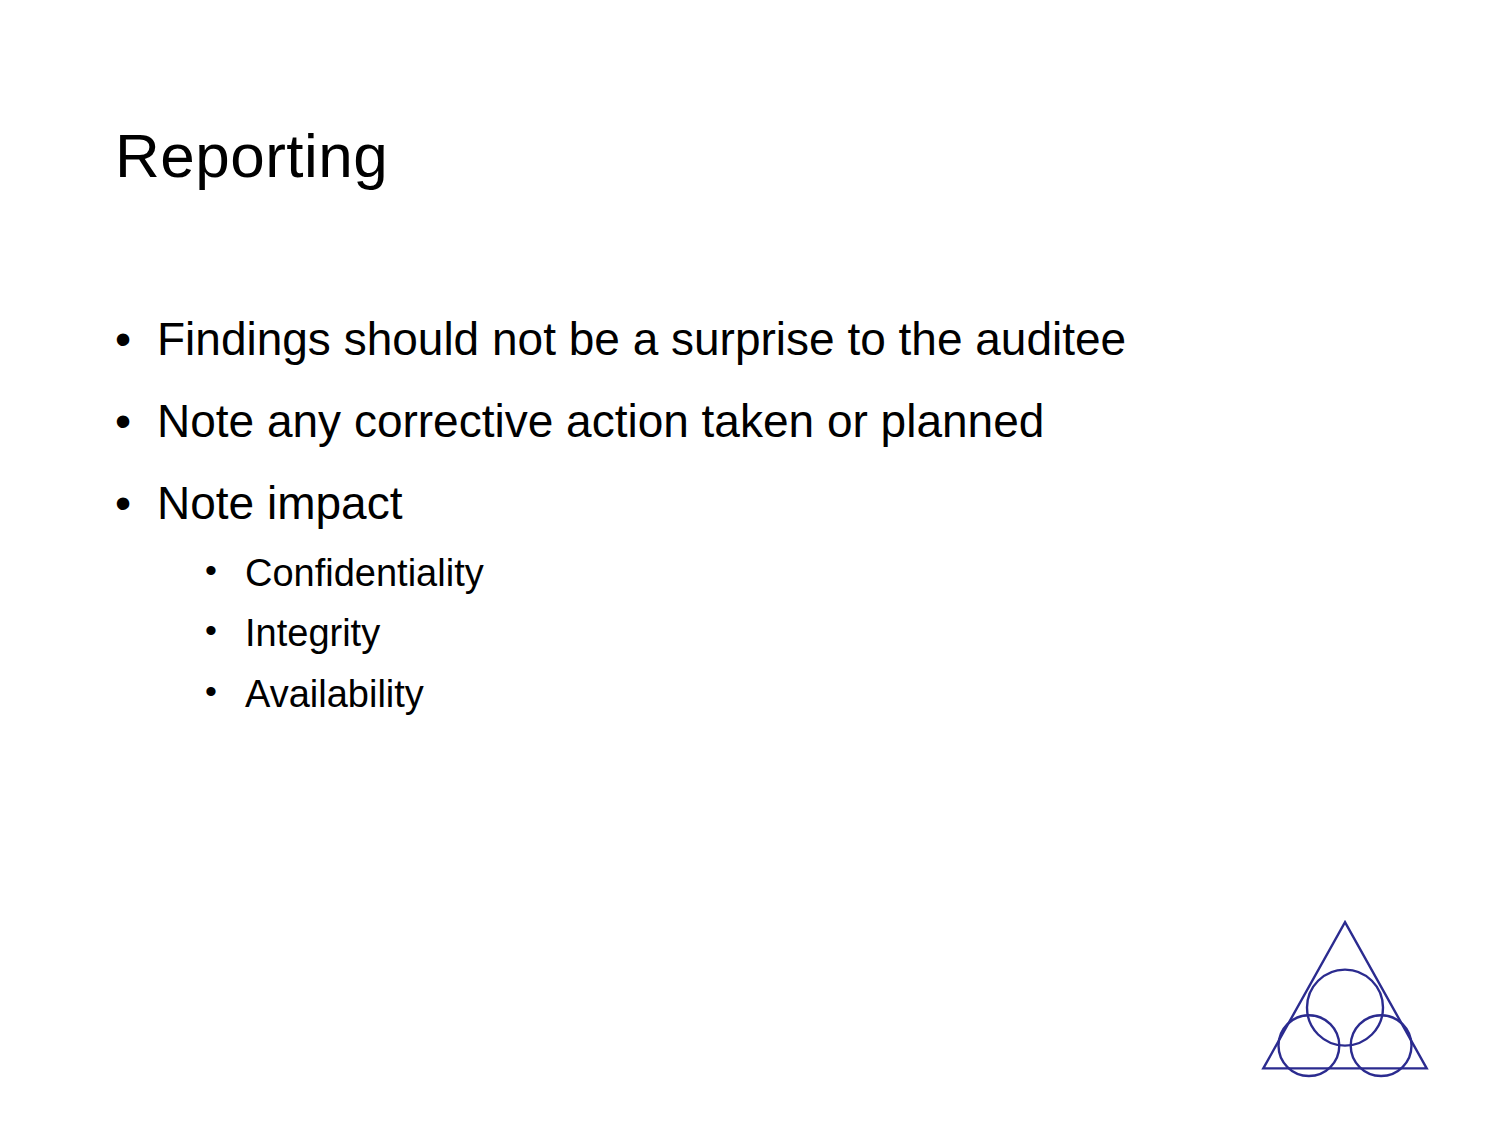Reporting
Findings should not be a surprise to the auditee
Note any corrective action taken or planned
Note impact
Confidentiality
Integrity
Availability